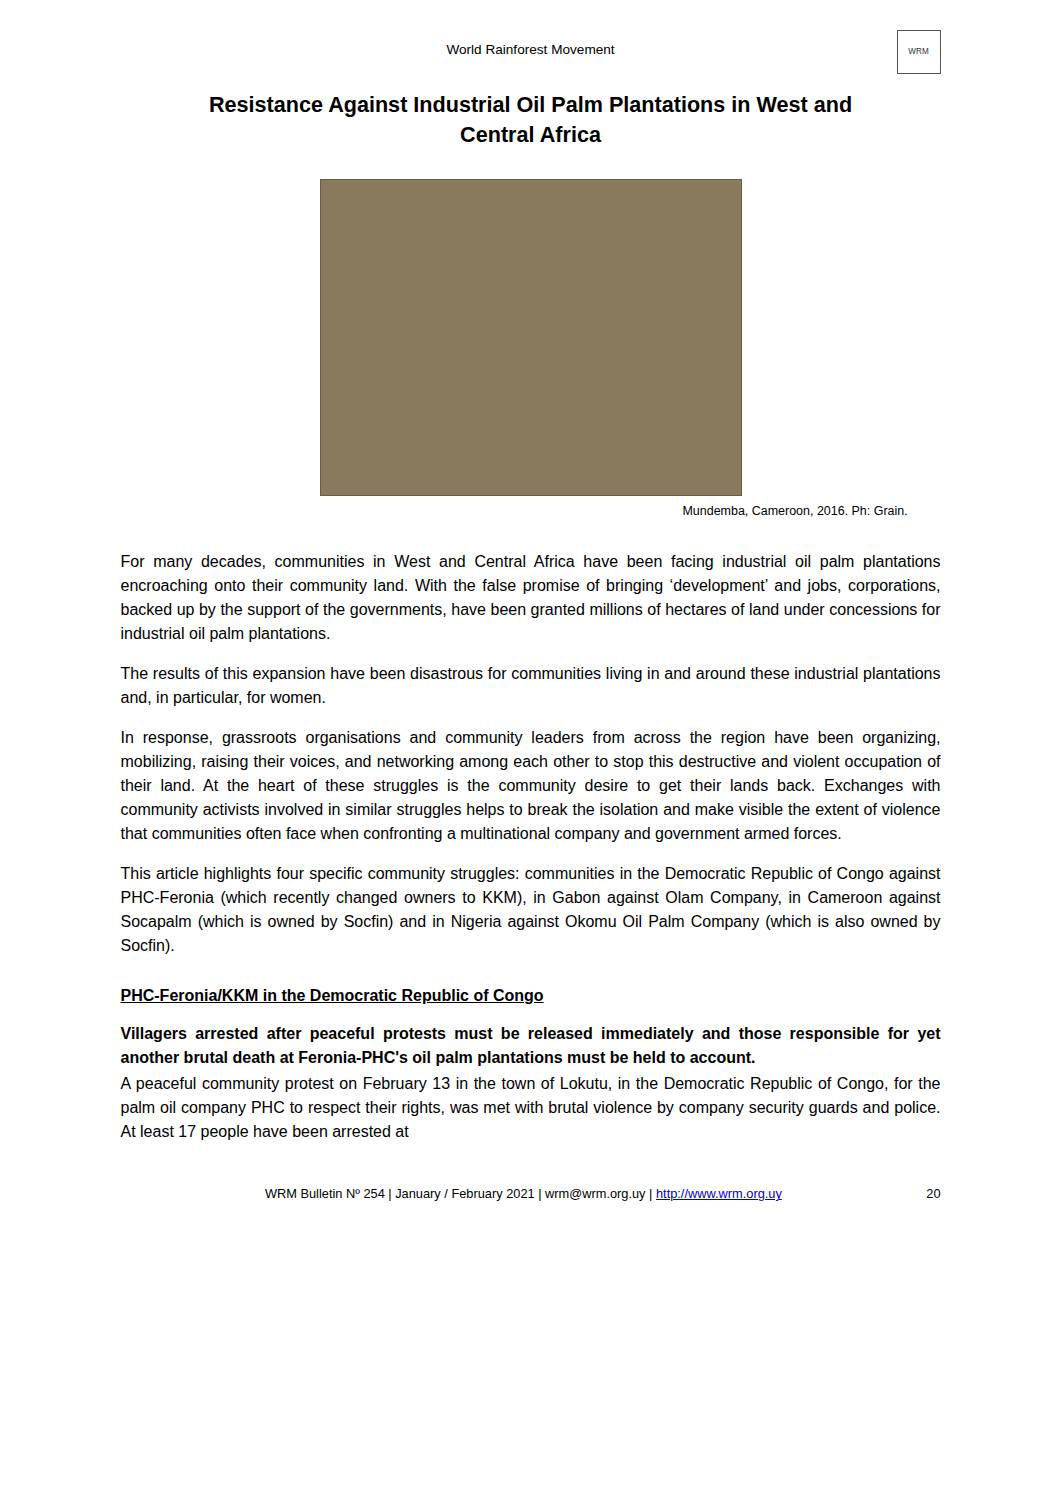World Rainforest Movement
WRM
Resistance Against Industrial Oil Palm Plantations in West and
Central Africa
Mundemba, Cameroon, 2016. Ph: Grain.
For many decades, communities in West and Central Africa have been facing industrial oil palm plantations encroaching onto their community land. With the false promise of bringing ‘development’ and jobs, corporations, backed up by the support of the governments, have been granted millions of hectares of land under concessions for industrial oil palm plantations.
The results of this expansion have been disastrous for communities living in and around these industrial plantations and, in particular, for women.
In response, grassroots organisations and community leaders from across the region have been organizing, mobilizing, raising their voices, and networking among each other to stop this destructive and violent occupation of their land. At the heart of these struggles is the community desire to get their lands back. Exchanges with community activists involved in similar struggles helps to break the isolation and make visible the extent of violence that communities often face when confronting a multinational company and government armed forces.
This article highlights four specific community struggles: communities in the Democratic Republic of Congo against PHC-Feronia (which recently changed owners to KKM), in Gabon against Olam Company, in Cameroon against Socapalm (which is owned by Socfin) and in Nigeria against Okomu Oil Palm Company (which is also owned by Socfin).
PHC-Feronia/KKM in the Democratic Republic of Congo
Villagers arrested after peaceful protests must be released immediately and those responsible for yet another brutal death at Feronia-PHC's oil palm plantations must be held to account.
A peaceful community protest on February 13 in the town of Lokutu, in the Democratic Republic of Congo, for the palm oil company PHC to respect their rights, was met with brutal violence by company security guards and police. At least 17 people have been arrested at
WRM Bulletin Nº 254 | January / February 2021 | wrm@wrm.org.uy | http://www.wrm.org.uy 20